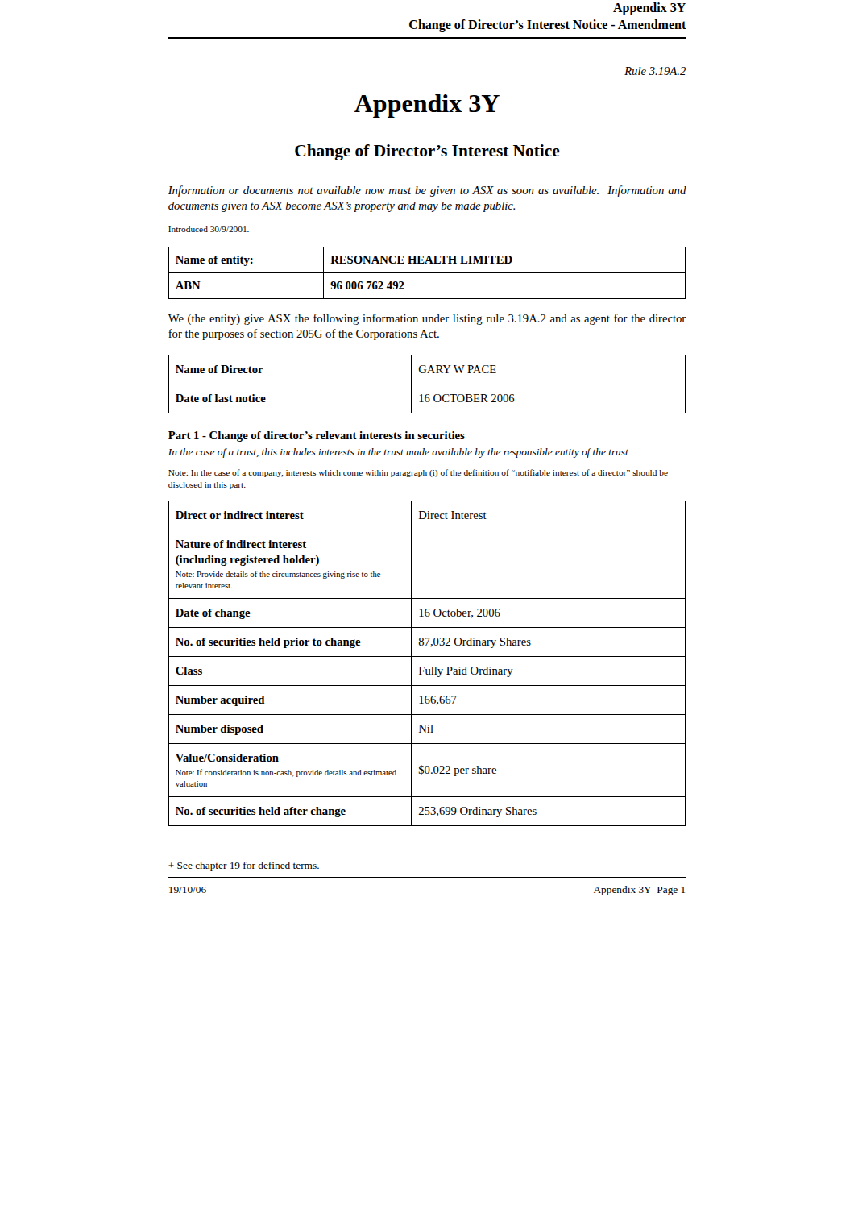Appendix 3Y
Change of Director’s Interest Notice - Amendment
Rule 3.19A.2
Appendix 3Y
Change of Director’s Interest Notice
Information or documents not available now must be given to ASX as soon as available. Information and documents given to ASX become ASX’s property and may be made public.
Introduced 30/9/2001.
| Name of entity: | RESONANCE HEALTH LIMITED |
| ABN | 96 006 762 492 |
We (the entity) give ASX the following information under listing rule 3.19A.2 and as agent for the director for the purposes of section 205G of the Corporations Act.
| Name of Director | GARY W PACE |
| Date of last notice | 16 OCTOBER 2006 |
Part 1 - Change of director’s relevant interests in securities
In the case of a trust, this includes interests in the trust made available by the responsible entity of the trust
Note: In the case of a company, interests which come within paragraph (i) of the definition of “notifiable interest of a director” should be disclosed in this part.
| Direct or indirect interest | Direct Interest |
| Nature of indirect interest (including registered holder) Note: Provide details of the circumstances giving rise to the relevant interest. | |
| Date of change | 16 October, 2006 |
| No. of securities held prior to change | 87,032 Ordinary Shares |
| Class | Fully Paid Ordinary |
| Number acquired | 166,667 |
| Number disposed | Nil |
| Value/Consideration Note: If consideration is non-cash, provide details and estimated valuation | $0.022 per share |
| No. of securities held after change | 253,699 Ordinary Shares |
+ See chapter 19 for defined terms.
19/10/06 Appendix 3Y Page 1